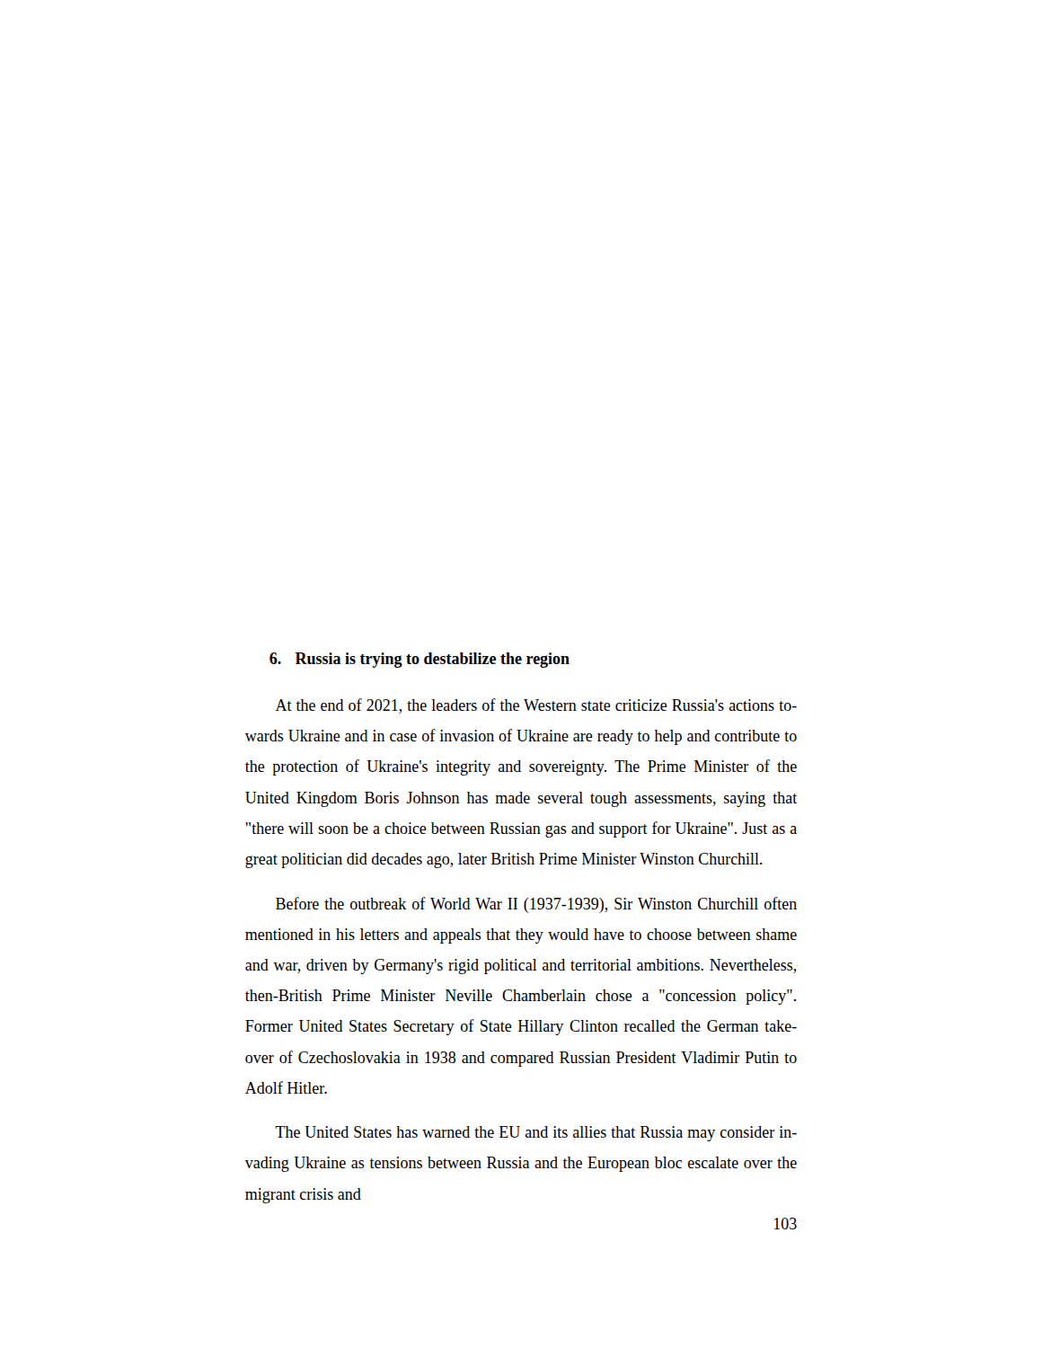6. Russia is trying to destabilize the region
At the end of 2021, the leaders of the Western state criticize Russia's actions towards Ukraine and in case of invasion of Ukraine are ready to help and contribute to the protection of Ukraine's integrity and sovereignty. The Prime Minister of the United Kingdom Boris Johnson has made several tough assessments, saying that "there will soon be a choice between Russian gas and support for Ukraine". Just as a great politician did decades ago, later British Prime Minister Winston Churchill.
Before the outbreak of World War II (1937-1939), Sir Winston Churchill often mentioned in his letters and appeals that they would have to choose between shame and war, driven by Germany's rigid political and territorial ambitions. Nevertheless, then-British Prime Minister Neville Chamberlain chose a "concession policy". Former United States Secretary of State Hillary Clinton recalled the German takeover of Czechoslovakia in 1938 and compared Russian President Vladimir Putin to Adolf Hitler.
The United States has warned the EU and its allies that Russia may consider invading Ukraine as tensions between Russia and the European bloc escalate over the migrant crisis and
103